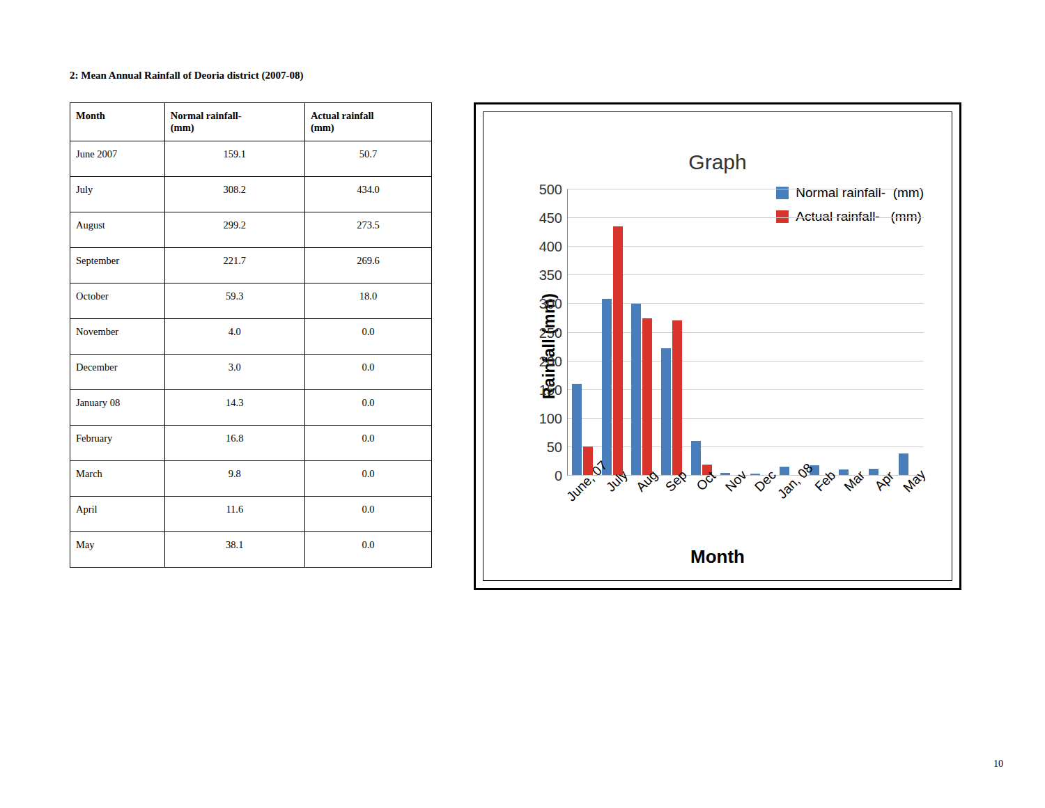2: Mean Annual Rainfall of Deoria district (2007-08)
| Month | Normal rainfall- (mm) | Actual rainfall (mm) |
| --- | --- | --- |
| June 2007 | 159.1 | 50.7 |
| July | 308.2 | 434.0 |
| August | 299.2 | 273.5 |
| September | 221.7 | 269.6 |
| October | 59.3 | 18.0 |
| November | 4.0 | 0.0 |
| December | 3.0 | 0.0 |
| January 08 | 14.3 | 0.0 |
| February | 16.8 | 0.0 |
| March | 9.8 | 0.0 |
| April | 11.6 | 0.0 |
| May | 38.1 | 0.0 |
Graph
Rainfall (mm)
Month
Normal rainfall- (mm)
Actual rainfall- (mm)
500
450
400
350
300
250
200
150
100
50
0
June, 07
July
Aug
Sep
Oct
Nov
Dec
Jan, 08
Feb
Mar
Apr
May
10